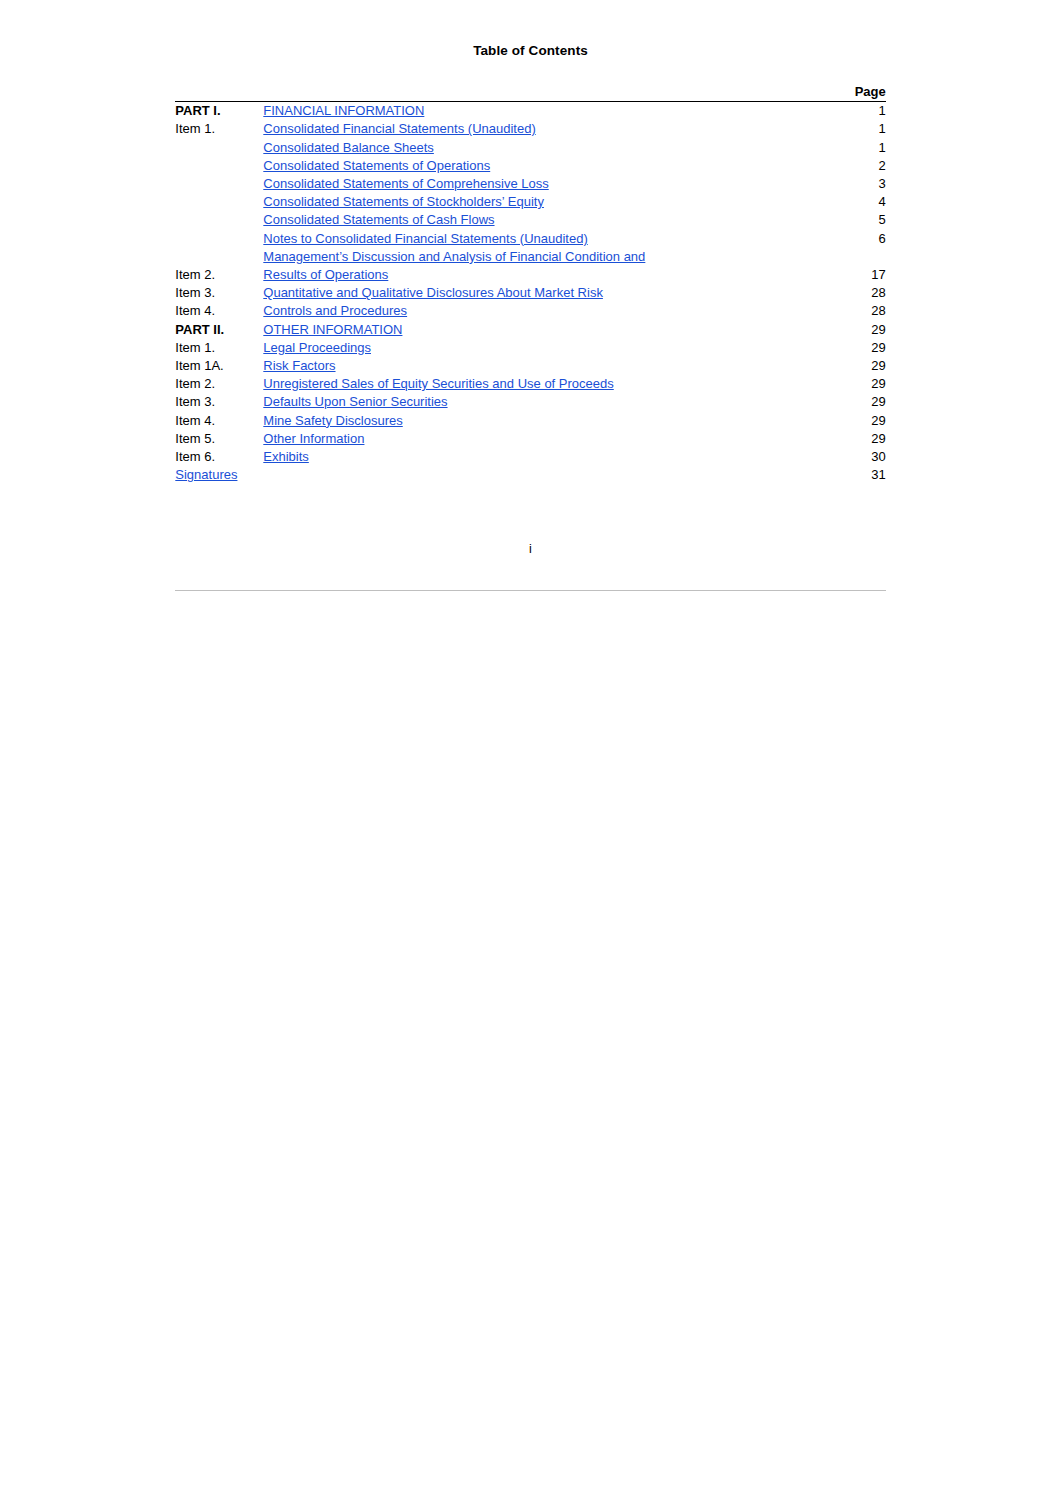Table of Contents
| | | | Page |
| PART I. | FINANCIAL INFORMATION | | 1 |
| Item 1. | Consolidated Financial Statements (Unaudited) | | 1 |
| | Consolidated Balance Sheets | | 1 |
| | Consolidated Statements of Operations | | 2 |
| | Consolidated Statements of Comprehensive Loss | | 3 |
| | Consolidated Statements of Stockholders’ Equity | | 4 |
| | Consolidated Statements of Cash Flows | | 5 |
| | Notes to Consolidated Financial Statements (Unaudited) | | 6 |
| Item 2. | Management’s Discussion and Analysis of Financial Condition and Results of Operations | | 17 |
| Item 3. | Quantitative and Qualitative Disclosures About Market Risk | | 28 |
| Item 4. | Controls and Procedures | | 28 |
| PART II. | OTHER INFORMATION | | 29 |
| Item 1. | Legal Proceedings | | 29 |
| Item 1A. | Risk Factors | | 29 |
| Item 2. | Unregistered Sales of Equity Securities and Use of Proceeds | | 29 |
| Item 3. | Defaults Upon Senior Securities | | 29 |
| Item 4. | Mine Safety Disclosures | | 29 |
| Item 5. | Other Information | | 29 |
| Item 6. | Exhibits | | 30 |
| Signatures | | | 31 |
i